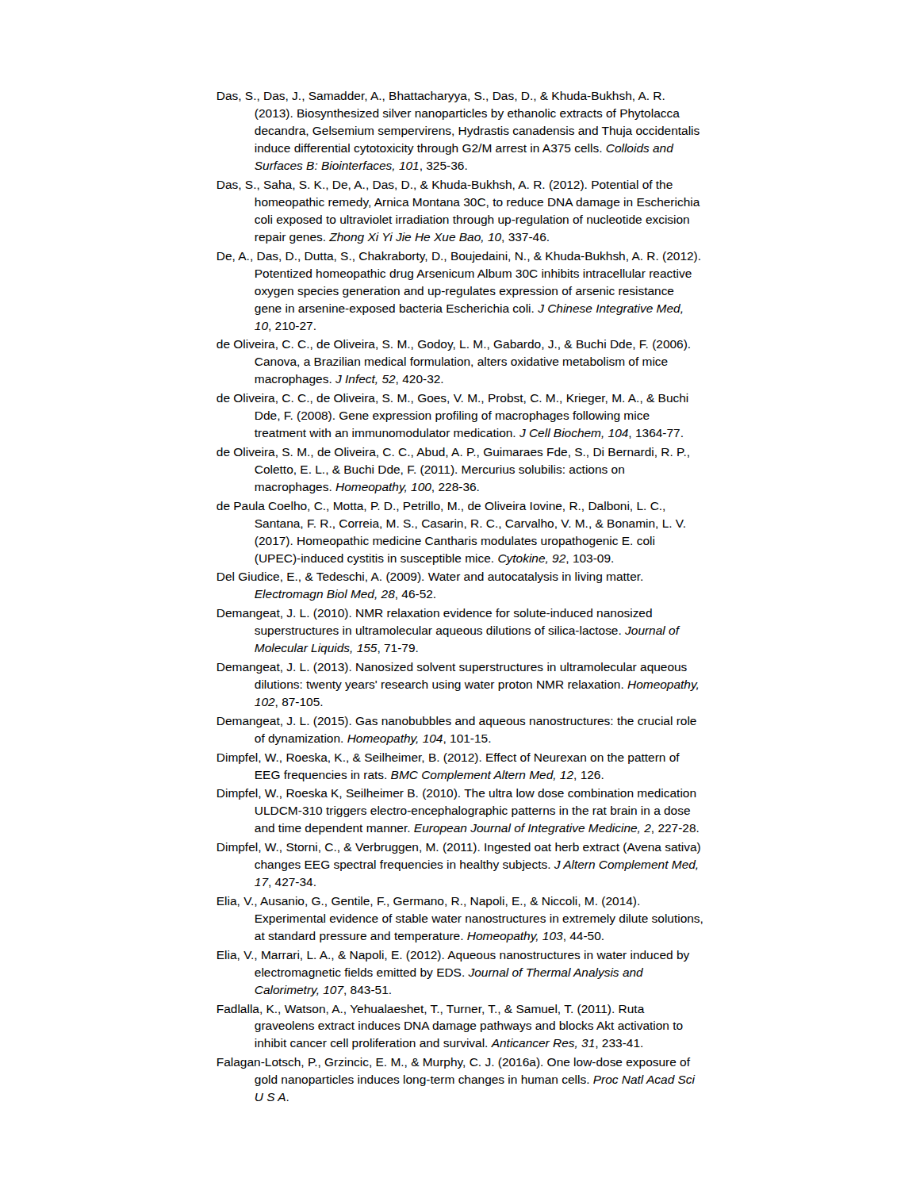Das, S., Das, J., Samadder, A., Bhattacharyya, S., Das, D., & Khuda-Bukhsh, A. R. (2013). Biosynthesized silver nanoparticles by ethanolic extracts of Phytolacca decandra, Gelsemium sempervirens, Hydrastis canadensis and Thuja occidentalis induce differential cytotoxicity through G2/M arrest in A375 cells. Colloids and Surfaces B: Biointerfaces, 101, 325-36.
Das, S., Saha, S. K., De, A., Das, D., & Khuda-Bukhsh, A. R. (2012). Potential of the homeopathic remedy, Arnica Montana 30C, to reduce DNA damage in Escherichia coli exposed to ultraviolet irradiation through up-regulation of nucleotide excision repair genes. Zhong Xi Yi Jie He Xue Bao, 10, 337-46.
De, A., Das, D., Dutta, S., Chakraborty, D., Boujedaini, N., & Khuda-Bukhsh, A. R. (2012). Potentized homeopathic drug Arsenicum Album 30C inhibits intracellular reactive oxygen species generation and up-regulates expression of arsenic resistance gene in arsenine-exposed bacteria Escherichia coli. J Chinese Integrative Med, 10, 210-27.
de Oliveira, C. C., de Oliveira, S. M., Godoy, L. M., Gabardo, J., & Buchi Dde, F. (2006). Canova, a Brazilian medical formulation, alters oxidative metabolism of mice macrophages. J Infect, 52, 420-32.
de Oliveira, C. C., de Oliveira, S. M., Goes, V. M., Probst, C. M., Krieger, M. A., & Buchi Dde, F. (2008). Gene expression profiling of macrophages following mice treatment with an immunomodulator medication. J Cell Biochem, 104, 1364-77.
de Oliveira, S. M., de Oliveira, C. C., Abud, A. P., Guimaraes Fde, S., Di Bernardi, R. P., Coletto, E. L., & Buchi Dde, F. (2011). Mercurius solubilis: actions on macrophages. Homeopathy, 100, 228-36.
de Paula Coelho, C., Motta, P. D., Petrillo, M., de Oliveira Iovine, R., Dalboni, L. C., Santana, F. R., Correia, M. S., Casarin, R. C., Carvalho, V. M., & Bonamin, L. V. (2017). Homeopathic medicine Cantharis modulates uropathogenic E. coli (UPEC)-induced cystitis in susceptible mice. Cytokine, 92, 103-09.
Del Giudice, E., & Tedeschi, A. (2009). Water and autocatalysis in living matter. Electromagn Biol Med, 28, 46-52.
Demangeat, J. L. (2010). NMR relaxation evidence for solute-induced nanosized superstructures in ultramolecular aqueous dilutions of silica-lactose. Journal of Molecular Liquids, 155, 71-79.
Demangeat, J. L. (2013). Nanosized solvent superstructures in ultramolecular aqueous dilutions: twenty years' research using water proton NMR relaxation. Homeopathy, 102, 87-105.
Demangeat, J. L. (2015). Gas nanobubbles and aqueous nanostructures: the crucial role of dynamization. Homeopathy, 104, 101-15.
Dimpfel, W., Roeska, K., & Seilheimer, B. (2012). Effect of Neurexan on the pattern of EEG frequencies in rats. BMC Complement Altern Med, 12, 126.
Dimpfel, W., Roeska K, Seilheimer B. (2010). The ultra low dose combination medication ULDCM-310 triggers electro-encephalographic patterns in the rat brain in a dose and time dependent manner. European Journal of Integrative Medicine, 2, 227-28.
Dimpfel, W., Storni, C., & Verbruggen, M. (2011). Ingested oat herb extract (Avena sativa) changes EEG spectral frequencies in healthy subjects. J Altern Complement Med, 17, 427-34.
Elia, V., Ausanio, G., Gentile, F., Germano, R., Napoli, E., & Niccoli, M. (2014). Experimental evidence of stable water nanostructures in extremely dilute solutions, at standard pressure and temperature. Homeopathy, 103, 44-50.
Elia, V., Marrari, L. A., & Napoli, E. (2012). Aqueous nanostructures in water induced by electromagnetic fields emitted by EDS. Journal of Thermal Analysis and Calorimetry, 107, 843-51.
Fadlalla, K., Watson, A., Yehualaeshet, T., Turner, T., & Samuel, T. (2011). Ruta graveolens extract induces DNA damage pathways and blocks Akt activation to inhibit cancer cell proliferation and survival. Anticancer Res, 31, 233-41.
Falagan-Lotsch, P., Grzincic, E. M., & Murphy, C. J. (2016a). One low-dose exposure of gold nanoparticles induces long-term changes in human cells. Proc Natl Acad Sci U S A.